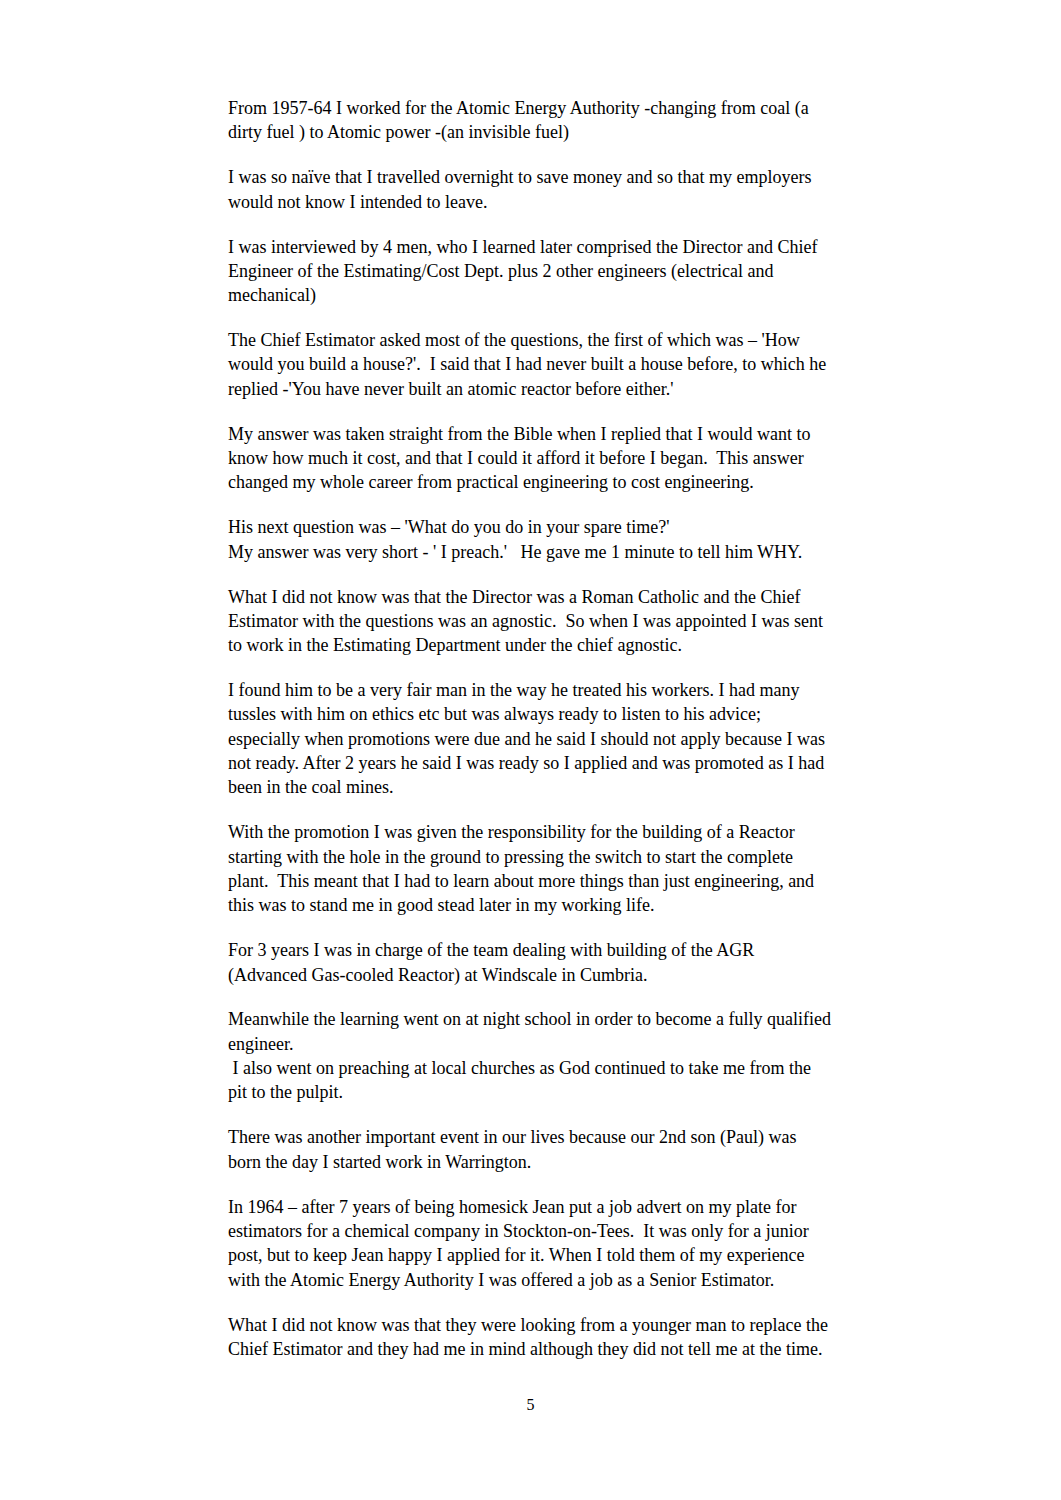From 1957-64 I worked for the Atomic Energy Authority -changing from coal (a dirty fuel ) to Atomic power -(an invisible fuel)
I was so naïve that I travelled overnight to save money and so that my employers would not know I intended to leave.
I was interviewed by 4 men, who I learned later comprised the Director and Chief Engineer of the Estimating/Cost Dept. plus 2 other engineers (electrical and mechanical)
The Chief Estimator asked most of the questions, the first of which was – 'How would you build a house?'. I said that I had never built a house before, to which he replied -'You have never built an atomic reactor before either.'
My answer was taken straight from the Bible when I replied that I would want to know how much it cost, and that I could it afford it before I began. This answer changed my whole career from practical engineering to cost engineering.
His next question was – 'What do you do in your spare time?'
My answer was very short - ' I preach.' He gave me 1 minute to tell him WHY.
What I did not know was that the Director was a Roman Catholic and the Chief Estimator with the questions was an agnostic. So when I was appointed I was sent to work in the Estimating Department under the chief agnostic.
I found him to be a very fair man in the way he treated his workers. I had many tussles with him on ethics etc but was always ready to listen to his advice; especially when promotions were due and he said I should not apply because I was not ready. After 2 years he said I was ready so I applied and was promoted as I had been in the coal mines.
With the promotion I was given the responsibility for the building of a Reactor starting with the hole in the ground to pressing the switch to start the complete plant. This meant that I had to learn about more things than just engineering, and this was to stand me in good stead later in my working life.
For 3 years I was in charge of the team dealing with building of the AGR (Advanced Gas-cooled Reactor) at Windscale in Cumbria.
Meanwhile the learning went on at night school in order to become a fully qualified engineer.
I also went on preaching at local churches as God continued to take me from the pit to the pulpit.
There was another important event in our lives because our 2nd son (Paul) was born the day I started work in Warrington.
In 1964 – after 7 years of being homesick Jean put a job advert on my plate for estimators for a chemical company in Stockton-on-Tees. It was only for a junior post, but to keep Jean happy I applied for it. When I told them of my experience with the Atomic Energy Authority I was offered a job as a Senior Estimator.
What I did not know was that they were looking from a younger man to replace the Chief Estimator and they had me in mind although they did not tell me at the time.
5